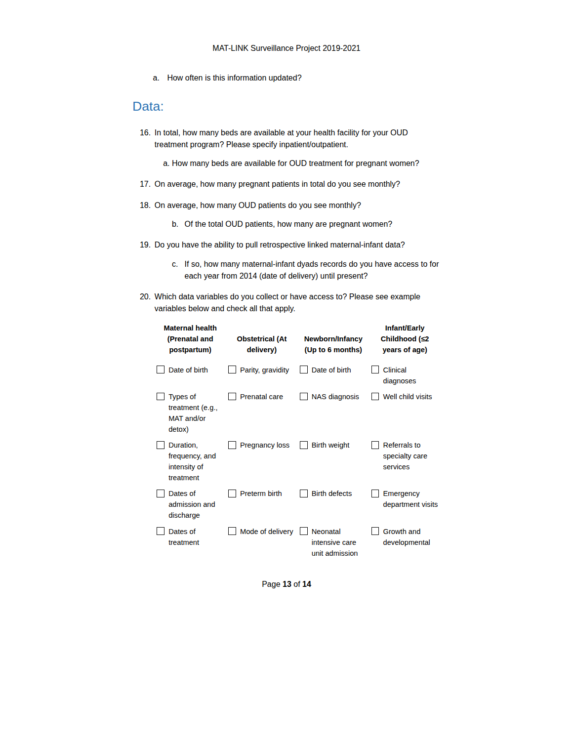MAT-LINK Surveillance Project 2019-2021
a. How often is this information updated?
Data:
In total, how many beds are available at your health facility for your OUD treatment program? Please specify inpatient/outpatient.
How many beds are available for OUD treatment for pregnant women?
On average, how many pregnant patients in total do you see monthly?
On average, how many OUD patients do you see monthly?
b. Of the total OUD patients, how many are pregnant women?
Do you have the ability to pull retrospective linked maternal-infant data?
c. If so, how many maternal-infant dyads records do you have access to for each year from 2014 (date of delivery) until present?
Which data variables do you collect or have access to? Please see example variables below and check all that apply.
| Maternal health (Prenatal and postpartum) | Obstetrical (At delivery) | Newborn/Infancy (Up to 6 months) | Infant/Early Childhood (≤2 years of age) |
| --- | --- | --- | --- |
| Date of birth | Parity, gravidity | Date of birth | Clinical diagnoses |
| Types of treatment (e.g., MAT and/or detox) | Prenatal care | NAS diagnosis | Well child visits |
| Duration, frequency, and intensity of treatment | Pregnancy loss | Birth weight | Referrals to specialty care services |
| Dates of admission and discharge | Preterm birth | Birth defects | Emergency department visits |
| Dates of treatment | Mode of delivery | Neonatal intensive care unit admission | Growth and developmental |
Page 13 of 14